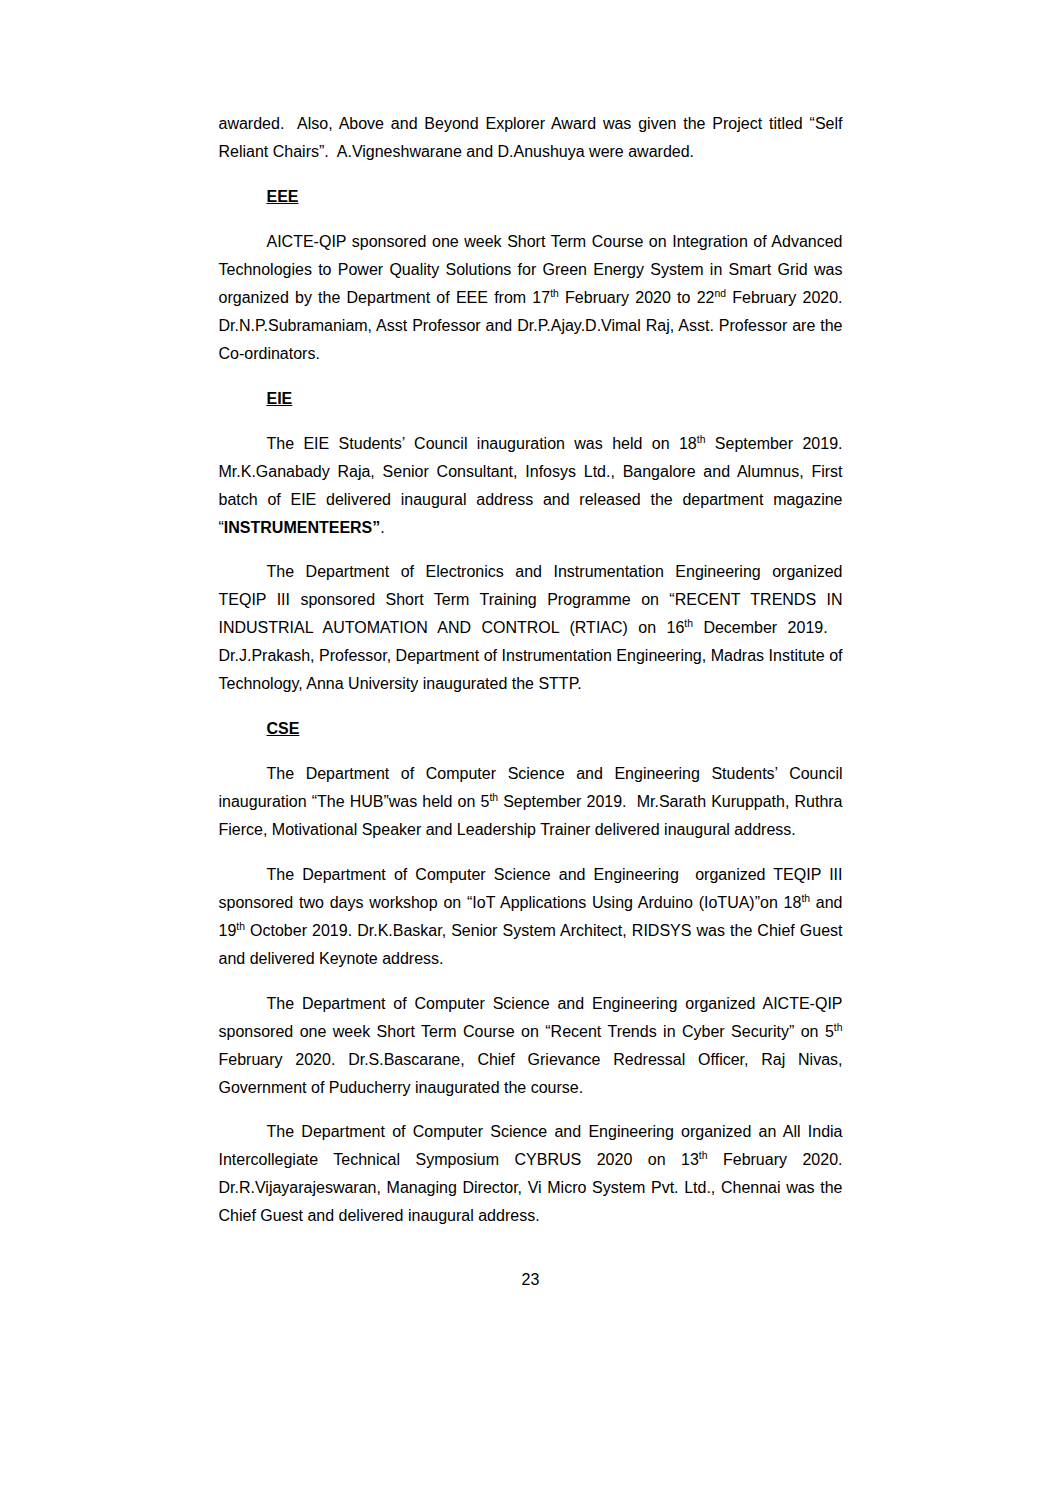awarded. Also, Above and Beyond Explorer Award was given the Project titled “Self Reliant Chairs”. A.Vigneshwarane and D.Anushuya were awarded.
EEE
AICTE-QIP sponsored one week Short Term Course on Integration of Advanced Technologies to Power Quality Solutions for Green Energy System in Smart Grid was organized by the Department of EEE from 17th February 2020 to 22nd February 2020. Dr.N.P.Subramaniam, Asst Professor and Dr.P.Ajay.D.Vimal Raj, Asst. Professor are the Co-ordinators.
EIE
The EIE Students’ Council inauguration was held on 18th September 2019. Mr.K.Ganabady Raja, Senior Consultant, Infosys Ltd., Bangalore and Alumnus, First batch of EIE delivered inaugural address and released the department magazine “INSTRUMENTEERS”.
The Department of Electronics and Instrumentation Engineering organized TEQIP III sponsored Short Term Training Programme on “RECENT TRENDS IN INDUSTRIAL AUTOMATION AND CONTROL (RTIAC) on 16th December 2019. Dr.J.Prakash, Professor, Department of Instrumentation Engineering, Madras Institute of Technology, Anna University inaugurated the STTP.
CSE
The Department of Computer Science and Engineering Students’ Council inauguration “The HUB”was held on 5th September 2019. Mr.Sarath Kuruppath, Ruthra Fierce, Motivational Speaker and Leadership Trainer delivered inaugural address.
The Department of Computer Science and Engineering organized TEQIP III sponsored two days workshop on “IoT Applications Using Arduino (IoTUA)”on 18th and 19th October 2019. Dr.K.Baskar, Senior System Architect, RIDSYS was the Chief Guest and delivered Keynote address.
The Department of Computer Science and Engineering organized AICTE-QIP sponsored one week Short Term Course on “Recent Trends in Cyber Security” on 5th February 2020. Dr.S.Bascarane, Chief Grievance Redressal Officer, Raj Nivas, Government of Puducherry inaugurated the course.
The Department of Computer Science and Engineering organized an All India Intercollegiate Technical Symposium CYBRUS 2020 on 13th February 2020. Dr.R.Vijayarajeswaran, Managing Director, Vi Micro System Pvt. Ltd., Chennai was the Chief Guest and delivered inaugural address.
23